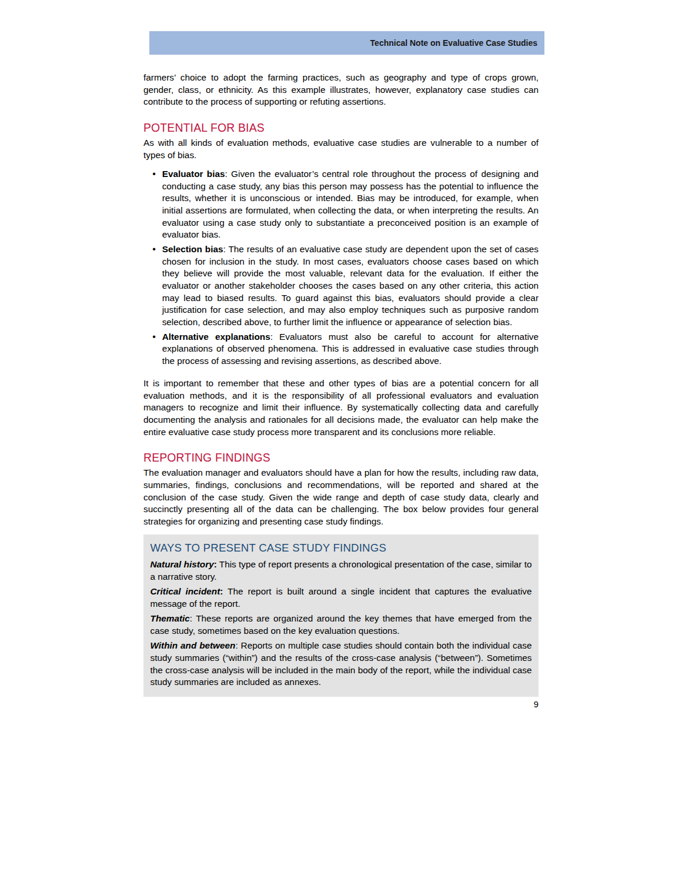Technical Note on Evaluative Case Studies
farmers’ choice to adopt the farming practices, such as geography and type of crops grown, gender, class, or ethnicity. As this example illustrates, however, explanatory case studies can contribute to the process of supporting or refuting assertions.
POTENTIAL FOR BIAS
As with all kinds of evaluation methods, evaluative case studies are vulnerable to a number of types of bias.
Evaluator bias: Given the evaluator’s central role throughout the process of designing and conducting a case study, any bias this person may possess has the potential to influence the results, whether it is unconscious or intended. Bias may be introduced, for example, when initial assertions are formulated, when collecting the data, or when interpreting the results. An evaluator using a case study only to substantiate a preconceived position is an example of evaluator bias.
Selection bias: The results of an evaluative case study are dependent upon the set of cases chosen for inclusion in the study. In most cases, evaluators choose cases based on which they believe will provide the most valuable, relevant data for the evaluation. If either the evaluator or another stakeholder chooses the cases based on any other criteria, this action may lead to biased results. To guard against this bias, evaluators should provide a clear justification for case selection, and may also employ techniques such as purposive random selection, described above, to further limit the influence or appearance of selection bias.
Alternative explanations: Evaluators must also be careful to account for alternative explanations of observed phenomena. This is addressed in evaluative case studies through the process of assessing and revising assertions, as described above.
It is important to remember that these and other types of bias are a potential concern for all evaluation methods, and it is the responsibility of all professional evaluators and evaluation managers to recognize and limit their influence. By systematically collecting data and carefully documenting the analysis and rationales for all decisions made, the evaluator can help make the entire evaluative case study process more transparent and its conclusions more reliable.
REPORTING FINDINGS
The evaluation manager and evaluators should have a plan for how the results, including raw data, summaries, findings, conclusions and recommendations, will be reported and shared at the conclusion of the case study. Given the wide range and depth of case study data, clearly and succinctly presenting all of the data can be challenging. The box below provides four general strategies for organizing and presenting case study findings.
WAYS TO PRESENT CASE STUDY FINDINGS
Natural history: This type of report presents a chronological presentation of the case, similar to a narrative story.
Critical incident: The report is built around a single incident that captures the evaluative message of the report.
Thematic: These reports are organized around the key themes that have emerged from the case study, sometimes based on the key evaluation questions.
Within and between: Reports on multiple case studies should contain both the individual case study summaries (“within”) and the results of the cross-case analysis (“between”). Sometimes the cross-case analysis will be included in the main body of the report, while the individual case study summaries are included as annexes.
9